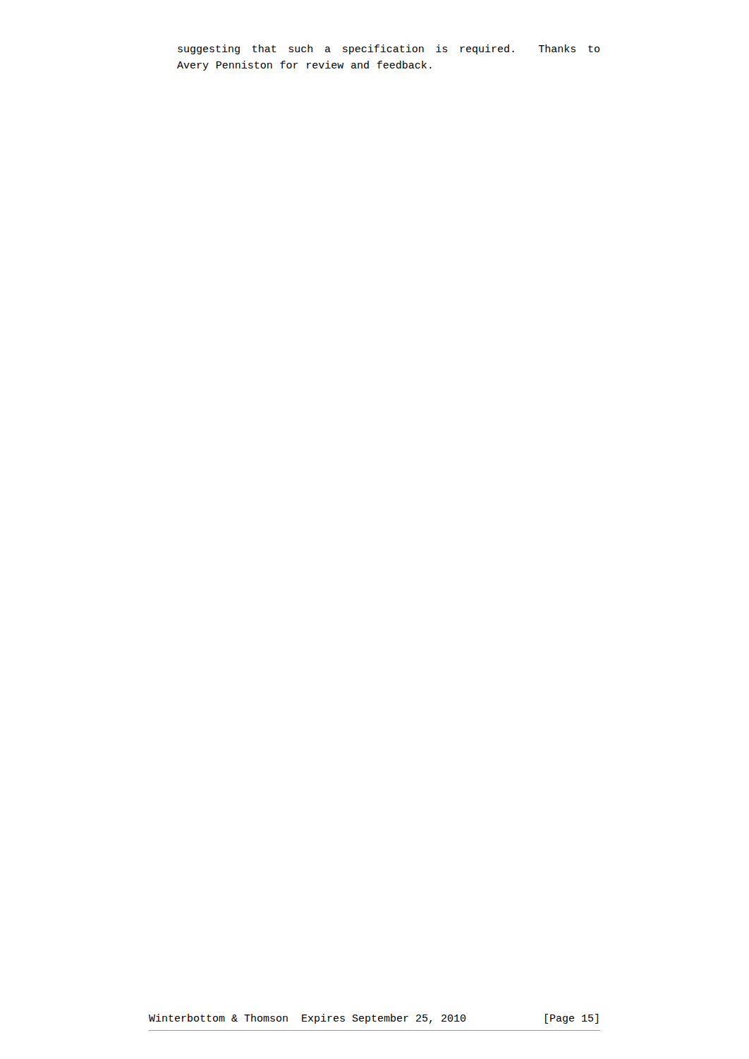suggesting that such a specification is required. Thanks to Avery Penniston for review and feedback.
Winterbottom & Thomson Expires September 25, 2010[Page 15]